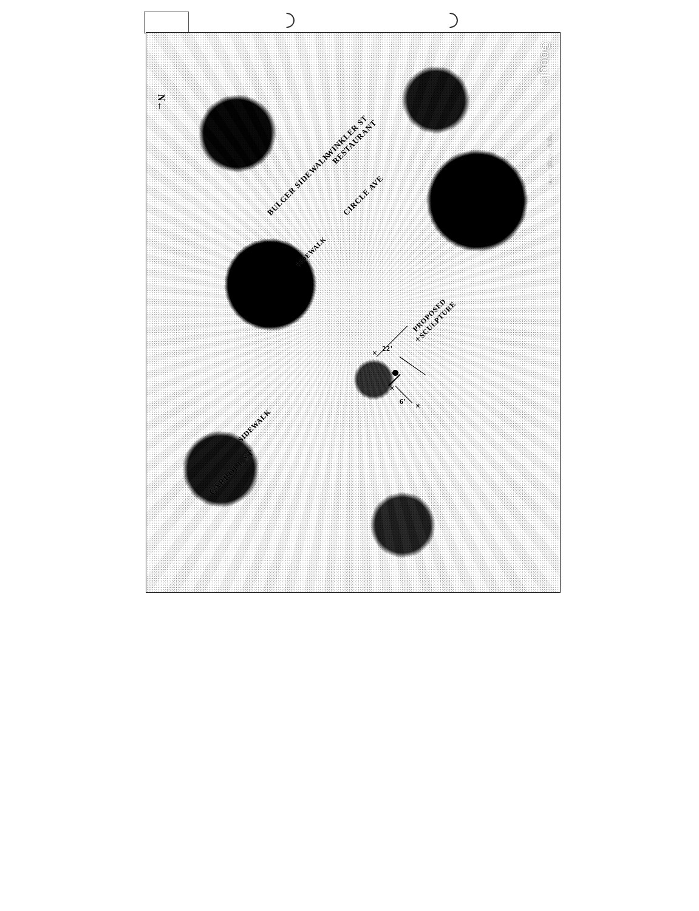Google
Imagery © Google 20 m
N ←
WINKLER ST
RESTAURANT
BULGER SIDEWALK
CIRCLE AVE
SIDEWALK
SIDEWALK
CARROLL ST
PROPOSED
SCULPTURE
22'
6'
×
×
×
×